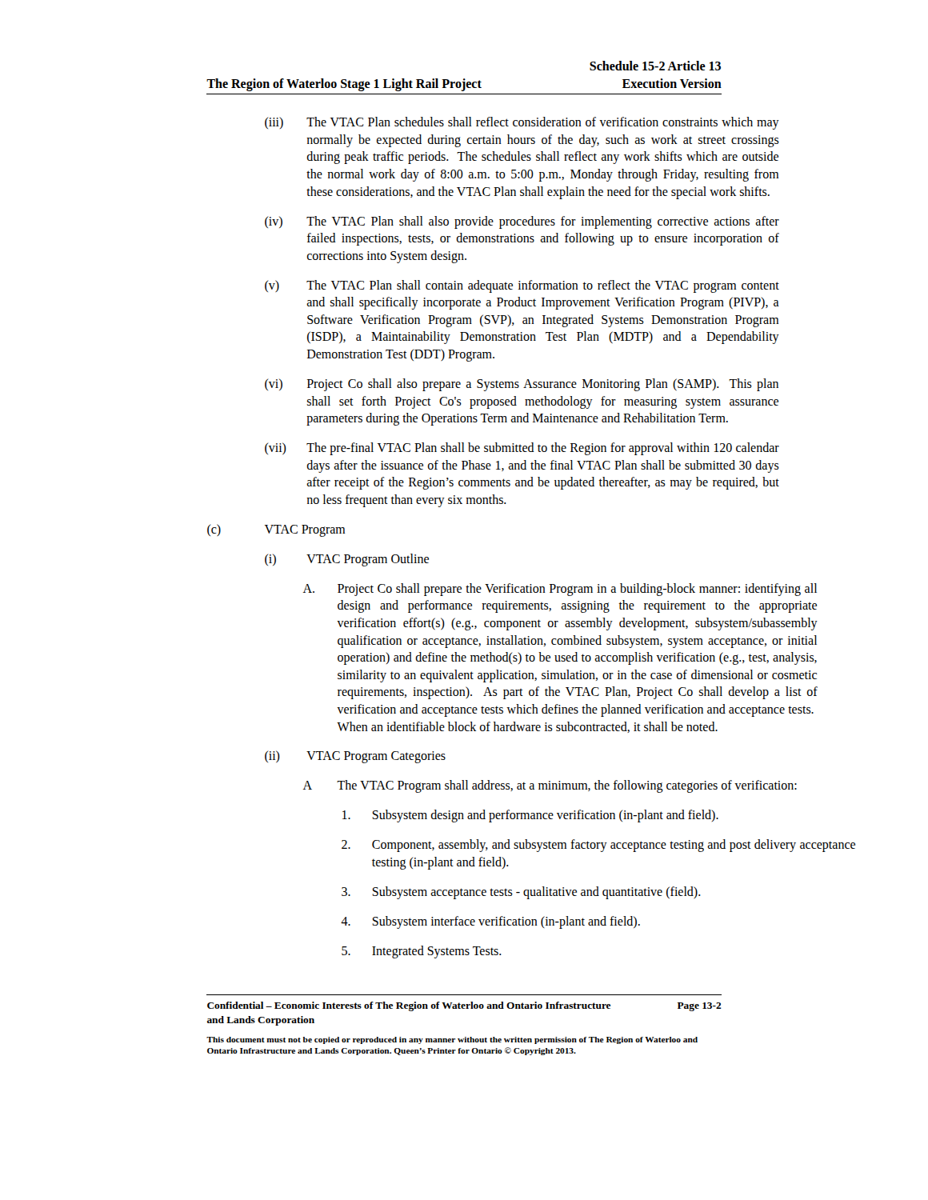| The Region of Waterloo Stage 1 Light Rail Project | Schedule 15-2 Article 13 Execution Version |
| (iii) | The VTAC Plan schedules shall reflect consideration of verification constraints which may normally be expected during certain hours of the day, such as work at street crossings during peak traffic periods. The schedules shall reflect any work shifts which are outside the normal work day of 8:00 a.m. to 5:00 p.m., Monday through Friday, resulting from these considerations, and the VTAC Plan shall explain the need for the special work shifts. |
| (iv) | The VTAC Plan shall also provide procedures for implementing corrective actions after failed inspections, tests, or demonstrations and following up to ensure incorporation of corrections into System design. |
| (v) | The VTAC Plan shall contain adequate information to reflect the VTAC program content and shall specifically incorporate a Product Improvement Verification Program (PIVP), a Software Verification Program (SVP), an Integrated Systems Demonstration Program (ISDP), a Maintainability Demonstration Test Plan (MDTP) and a Dependability Demonstration Test (DDT) Program. |
| (vi) | Project Co shall also prepare a Systems Assurance Monitoring Plan (SAMP). This plan shall set forth Project Co's proposed methodology for measuring system assurance parameters during the Operations Term and Maintenance and Rehabilitation Term. |
| (vii) | The pre-final VTAC Plan shall be submitted to the Region for approval within 120 calendar days after the issuance of the Phase 1, and the final VTAC Plan shall be submitted 30 days after receipt of the Region’s comments and be updated thereafter, as may be required, but no less frequent than every six months. |
| (c) | VTAC Program |
| (i) | VTAC Program Outline |
| A. | Project Co shall prepare the Verification Program in a building-block manner: identifying all design and performance requirements, assigning the requirement to the appropriate verification effort(s) (e.g., component or assembly development, subsystem/subassembly qualification or acceptance, installation, combined subsystem, system acceptance, or initial operation) and define the method(s) to be used to accomplish verification (e.g., test, analysis, similarity to an equivalent application, simulation, or in the case of dimensional or cosmetic requirements, inspection). As part of the VTAC Plan, Project Co shall develop a list of verification and acceptance tests which defines the planned verification and acceptance tests. When an identifiable block of hardware is subcontracted, it shall be noted. |
| (ii) | VTAC Program Categories |
| A | The VTAC Program shall address, at a minimum, the following categories of verification: |
| 1. | Subsystem design and performance verification (in-plant and field). |
| 2. | Component, assembly, and subsystem factory acceptance testing and post delivery acceptance testing (in-plant and field). |
| 3. | Subsystem acceptance tests - qualitative and quantitative (field). |
| 4. | Subsystem interface verification (in-plant and field). |
| 5. | Integrated Systems Tests. |
| Confidential – Economic Interests of The Region of Waterloo and Ontario Infrastructure and Lands Corporation | Page 13-2 |
This document must not be copied or reproduced in any manner without the written permission of The Region of Waterloo and Ontario Infrastructure and Lands Corporation. Queen’s Printer for Ontario © Copyright 2013.